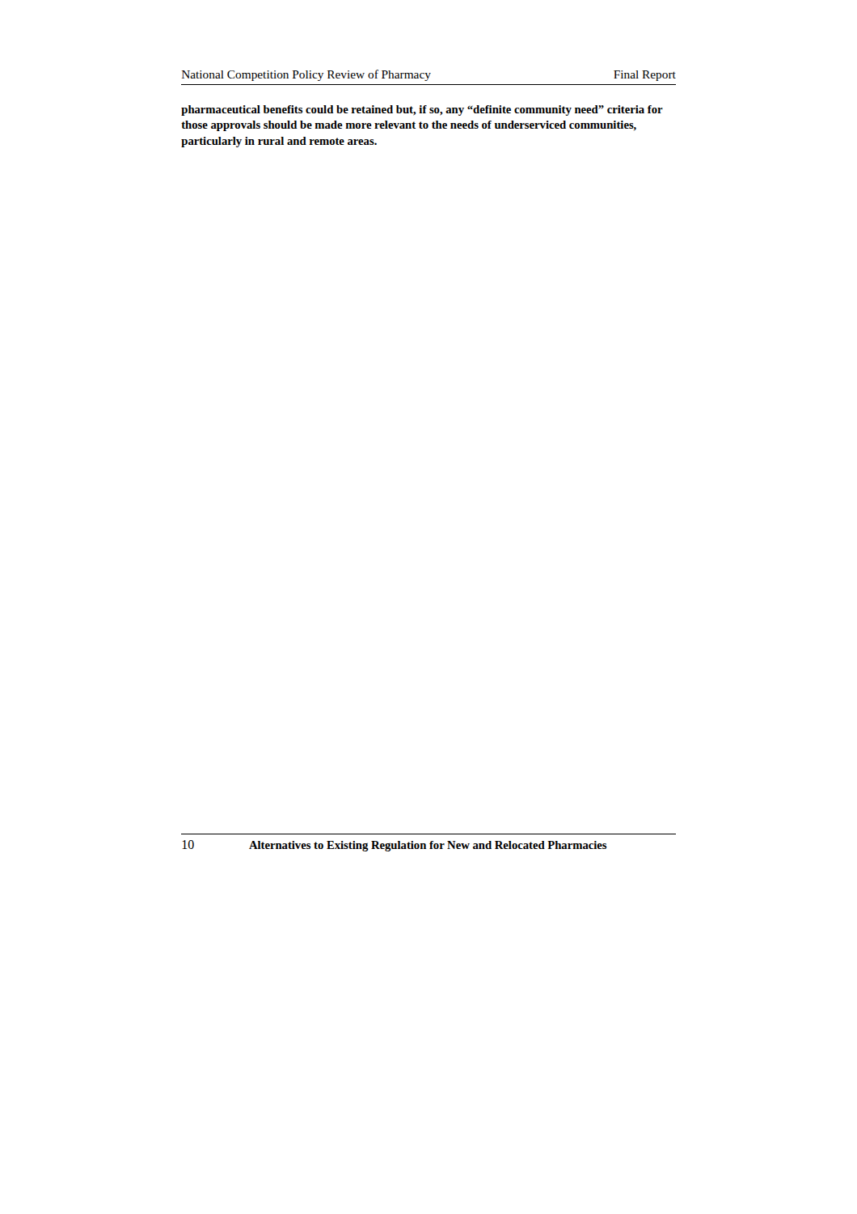National Competition Policy Review of Pharmacy
Final Report
pharmaceutical benefits could be retained but, if so, any “definite community need” criteria for those approvals should be made more relevant to the needs of underserviced communities, particularly in rural and remote areas.
10
Alternatives to Existing Regulation for New and Relocated Pharmacies